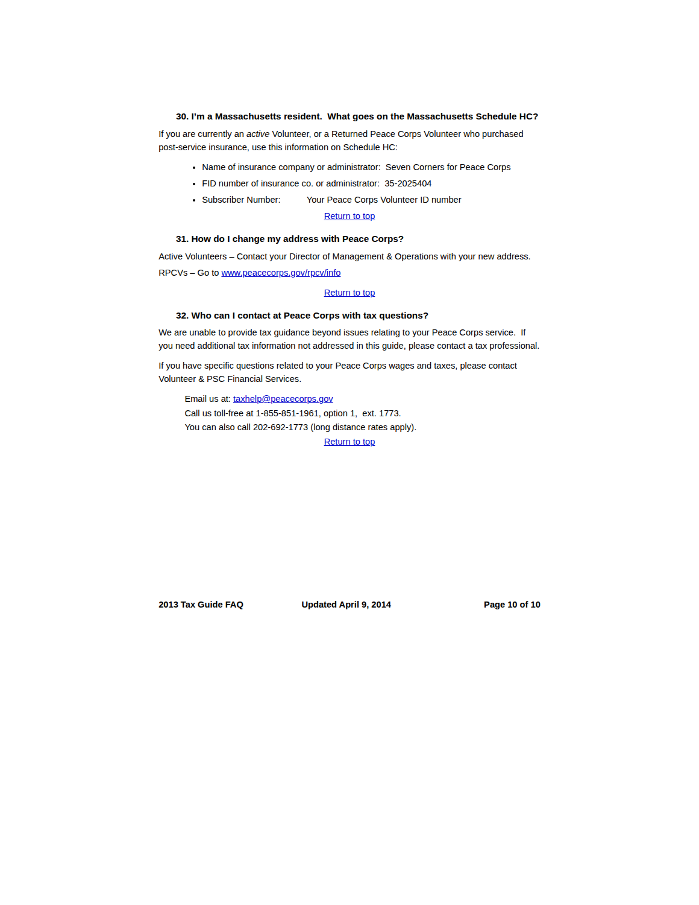30. I’m a Massachusetts resident. What goes on the Massachusetts Schedule HC?
If you are currently an active Volunteer, or a Returned Peace Corps Volunteer who purchased post-service insurance, use this information on Schedule HC:
Name of insurance company or administrator: Seven Corners for Peace Corps
FID number of insurance co. or administrator: 35-2025404
Subscriber Number: Your Peace Corps Volunteer ID number
Return to top
31. How do I change my address with Peace Corps?
Active Volunteers – Contact your Director of Management & Operations with your new address.
RPCVs – Go to www.peacecorps.gov/rpcv/info
Return to top
32. Who can I contact at Peace Corps with tax questions?
We are unable to provide tax guidance beyond issues relating to your Peace Corps service. If you need additional tax information not addressed in this guide, please contact a tax professional.
If you have specific questions related to your Peace Corps wages and taxes, please contact Volunteer & PSC Financial Services.
Email us at: taxhelp@peacecorps.gov
Call us toll-free at 1-855-851-1961, option 1, ext. 1773.
You can also call 202-692-1773 (long distance rates apply).
Return to top
2013 Tax Guide FAQ Updated April 9, 2014 Page 10 of 10